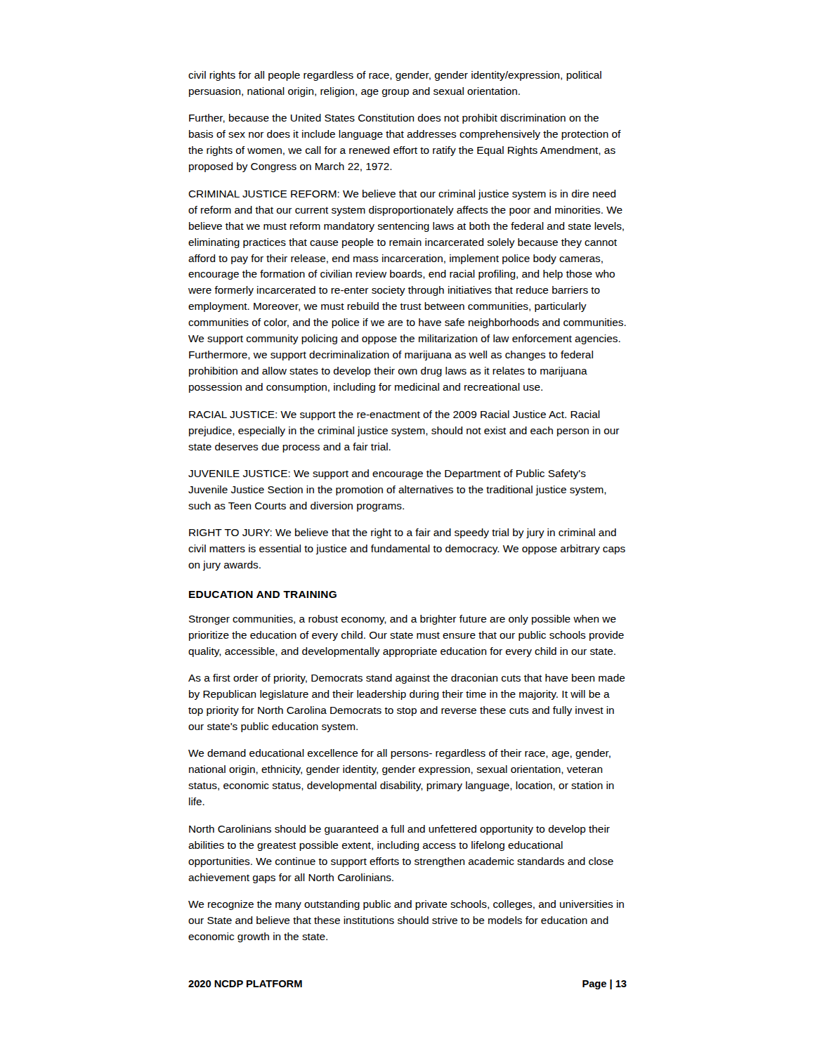civil rights for all people regardless of race, gender, gender identity/expression, political persuasion, national origin, religion, age group and sexual orientation.
Further, because the United States Constitution does not prohibit discrimination on the basis of sex nor does it include language that addresses comprehensively the protection of the rights of women, we call for a renewed effort to ratify the Equal Rights Amendment, as proposed by Congress on March 22, 1972.
CRIMINAL JUSTICE REFORM: We believe that our criminal justice system is in dire need of reform and that our current system disproportionately affects the poor and minorities. We believe that we must reform mandatory sentencing laws at both the federal and state levels, eliminating practices that cause people to remain incarcerated solely because they cannot afford to pay for their release, end mass incarceration, implement police body cameras, encourage the formation of civilian review boards, end racial profiling, and help those who were formerly incarcerated to re-enter society through initiatives that reduce barriers to employment. Moreover, we must rebuild the trust between communities, particularly communities of color, and the police if we are to have safe neighborhoods and communities. We support community policing and oppose the militarization of law enforcement agencies. Furthermore, we support decriminalization of marijuana as well as changes to federal prohibition and allow states to develop their own drug laws as it relates to marijuana possession and consumption, including for medicinal and recreational use.
RACIAL JUSTICE: We support the re-enactment of the 2009 Racial Justice Act. Racial prejudice, especially in the criminal justice system, should not exist and each person in our state deserves due process and a fair trial.
JUVENILE JUSTICE: We support and encourage the Department of Public Safety's Juvenile Justice Section in the promotion of alternatives to the traditional justice system, such as Teen Courts and diversion programs.
RIGHT TO JURY: We believe that the right to a fair and speedy trial by jury in criminal and civil matters is essential to justice and fundamental to democracy. We oppose arbitrary caps on jury awards.
EDUCATION AND TRAINING
Stronger communities, a robust economy, and a brighter future are only possible when we prioritize the education of every child. Our state must ensure that our public schools provide quality, accessible, and developmentally appropriate education for every child in our state.
As a first order of priority, Democrats stand against the draconian cuts that have been made by Republican legislature and their leadership during their time in the majority. It will be a top priority for North Carolina Democrats to stop and reverse these cuts and fully invest in our state's public education system.
We demand educational excellence for all persons- regardless of their race, age, gender, national origin, ethnicity, gender identity, gender expression, sexual orientation, veteran status, economic status, developmental disability, primary language, location, or station in life.
North Carolinians should be guaranteed a full and unfettered opportunity to develop their abilities to the greatest possible extent, including access to lifelong educational opportunities. We continue to support efforts to strengthen academic standards and close achievement gaps for all North Carolinians.
We recognize the many outstanding public and private schools, colleges, and universities in our State and believe that these institutions should strive to be models for education and economic growth in the state.
2020 NCDP PLATFORM Page | 13